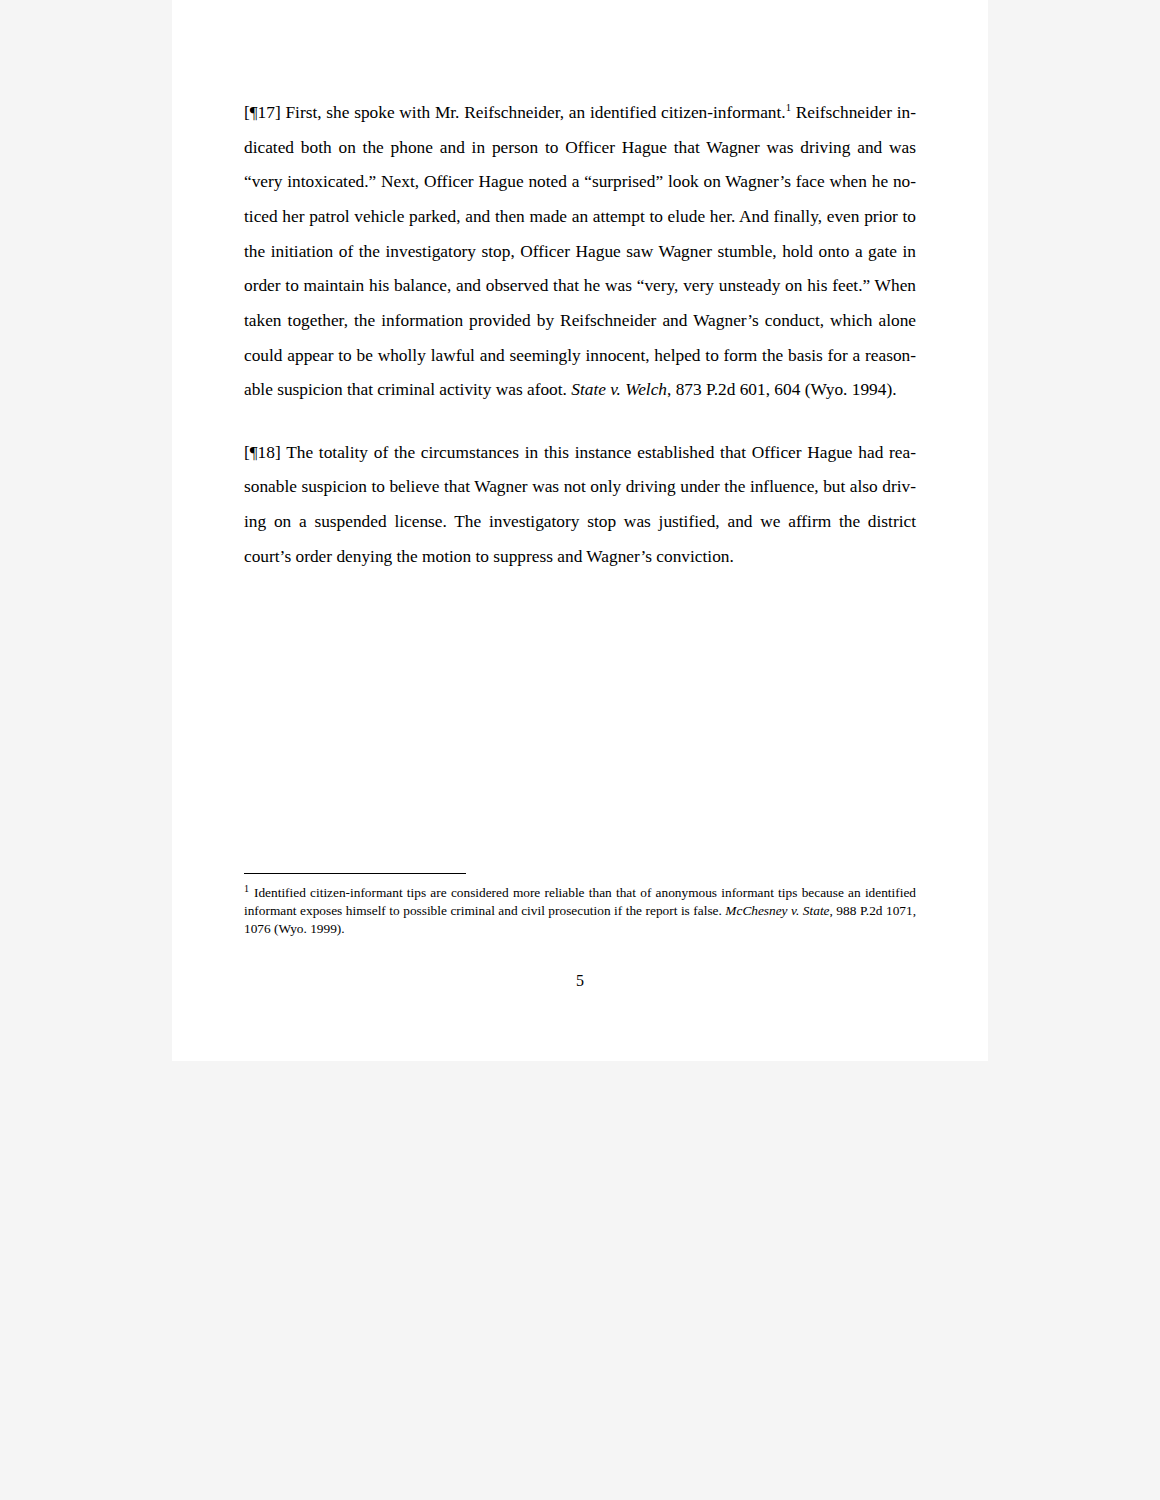[¶17] First, she spoke with Mr. Reifschneider, an identified citizen-informant.1 Reifschneider indicated both on the phone and in person to Officer Hague that Wagner was driving and was “very intoxicated.” Next, Officer Hague noted a “surprised” look on Wagner’s face when he noticed her patrol vehicle parked, and then made an attempt to elude her. And finally, even prior to the initiation of the investigatory stop, Officer Hague saw Wagner stumble, hold onto a gate in order to maintain his balance, and observed that he was “very, very unsteady on his feet.” When taken together, the information provided by Reifschneider and Wagner’s conduct, which alone could appear to be wholly lawful and seemingly innocent, helped to form the basis for a reasonable suspicion that criminal activity was afoot. State v. Welch, 873 P.2d 601, 604 (Wyo. 1994).
[¶18] The totality of the circumstances in this instance established that Officer Hague had reasonable suspicion to believe that Wagner was not only driving under the influence, but also driving on a suspended license. The investigatory stop was justified, and we affirm the district court’s order denying the motion to suppress and Wagner’s conviction.
1 Identified citizen-informant tips are considered more reliable than that of anonymous informant tips because an identified informant exposes himself to possible criminal and civil prosecution if the report is false. McChesney v. State, 988 P.2d 1071, 1076 (Wyo. 1999).
5